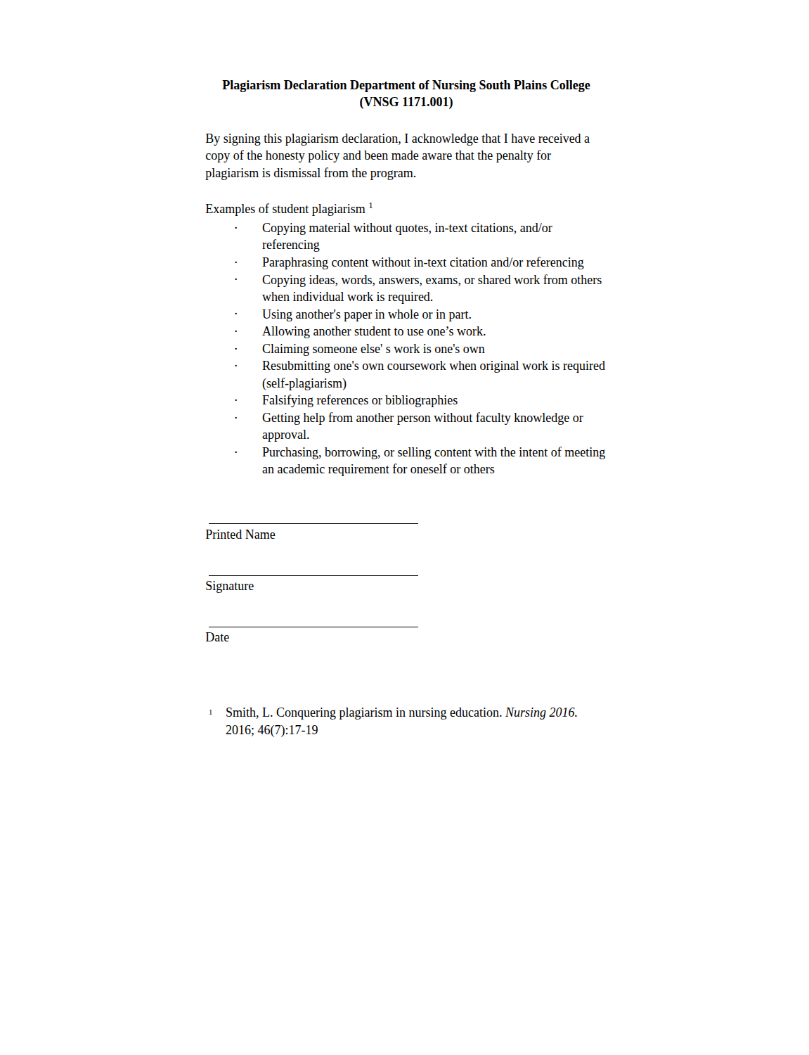Plagiarism Declaration Department of Nursing South Plains College (VNSG 1171.001)
By signing this plagiarism declaration, I acknowledge that I have received a copy of the honesty policy and been made aware that the penalty for plagiarism is dismissal from the program.
Examples of student plagiarism 1
Copying material without quotes, in-text citations, and/or referencing
Paraphrasing content without in-text citation and/or referencing
Copying ideas, words, answers, exams, or shared work from others when individual work is required.
Using another's paper in whole or in part.
Allowing another student to use one’s work.
Claiming someone else' s work is one's own
Resubmitting one's own coursework when original work is required (self-plagiarism)
Falsifying references or bibliographies
Getting help from another person without faculty knowledge or approval.
Purchasing, borrowing, or selling content with the intent of meeting an academic requirement for oneself or others
Printed Name
Signature
Date
1 Smith, L. Conquering plagiarism in nursing education. Nursing 2016. 2016; 46(7):17-19